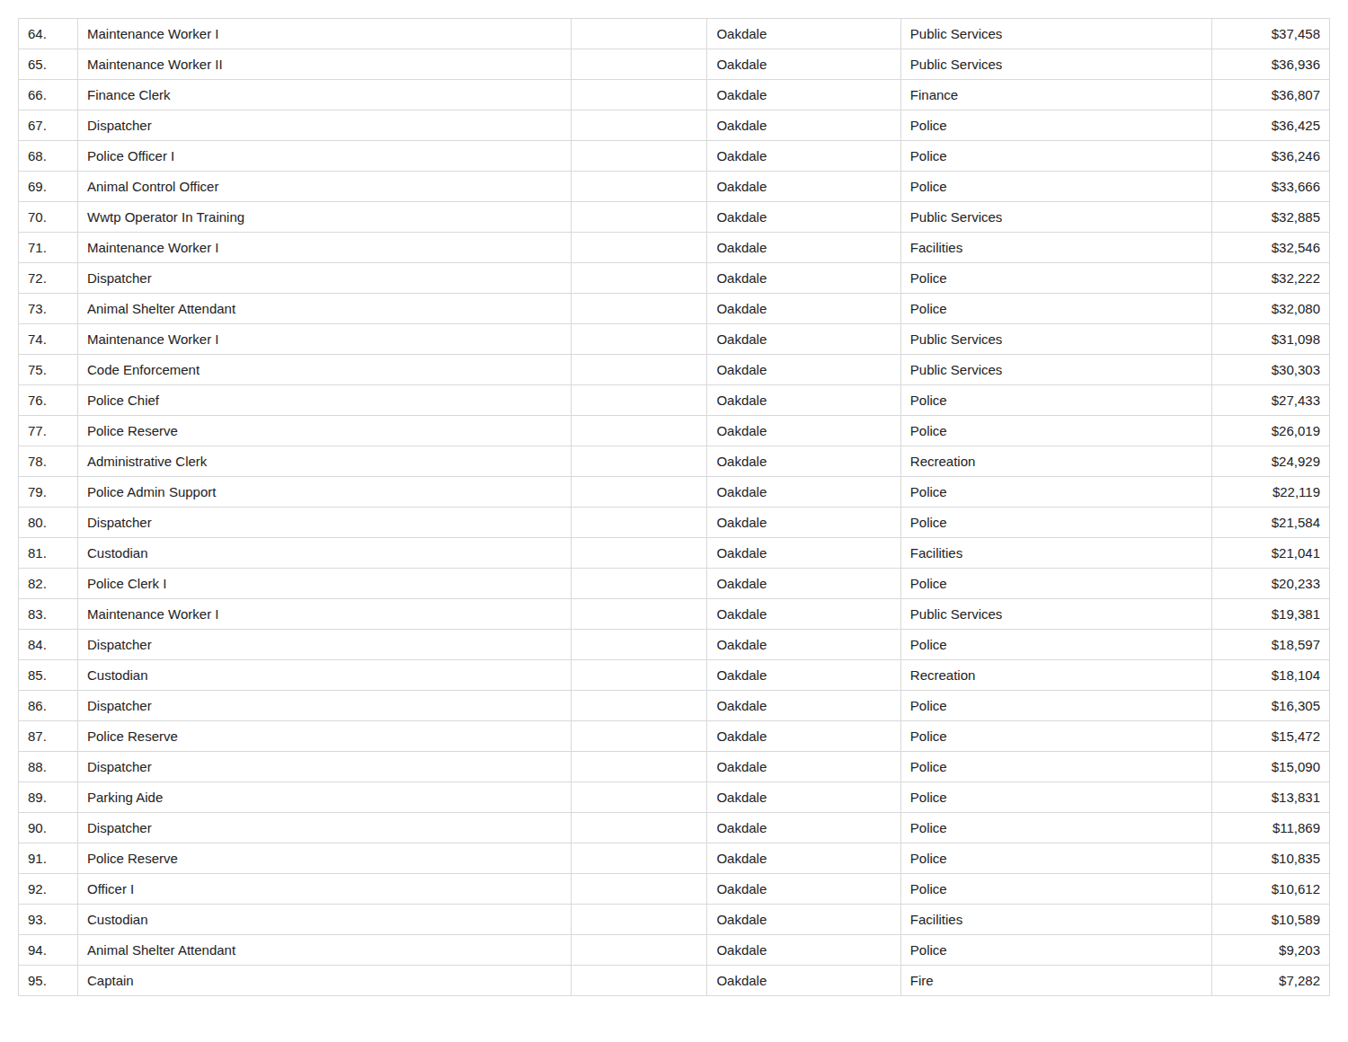| 64. | Maintenance Worker I | | Oakdale | Public Services | $37,458 |
| 65. | Maintenance Worker II | | Oakdale | Public Services | $36,936 |
| 66. | Finance Clerk | | Oakdale | Finance | $36,807 |
| 67. | Dispatcher | | Oakdale | Police | $36,425 |
| 68. | Police Officer I | | Oakdale | Police | $36,246 |
| 69. | Animal Control Officer | | Oakdale | Police | $33,666 |
| 70. | Wwtp Operator In Training | | Oakdale | Public Services | $32,885 |
| 71. | Maintenance Worker I | | Oakdale | Facilities | $32,546 |
| 72. | Dispatcher | | Oakdale | Police | $32,222 |
| 73. | Animal Shelter Attendant | | Oakdale | Police | $32,080 |
| 74. | Maintenance Worker I | | Oakdale | Public Services | $31,098 |
| 75. | Code Enforcement | | Oakdale | Public Services | $30,303 |
| 76. | Police Chief | | Oakdale | Police | $27,433 |
| 77. | Police Reserve | | Oakdale | Police | $26,019 |
| 78. | Administrative Clerk | | Oakdale | Recreation | $24,929 |
| 79. | Police Admin Support | | Oakdale | Police | $22,119 |
| 80. | Dispatcher | | Oakdale | Police | $21,584 |
| 81. | Custodian | | Oakdale | Facilities | $21,041 |
| 82. | Police Clerk I | | Oakdale | Police | $20,233 |
| 83. | Maintenance Worker I | | Oakdale | Public Services | $19,381 |
| 84. | Dispatcher | | Oakdale | Police | $18,597 |
| 85. | Custodian | | Oakdale | Recreation | $18,104 |
| 86. | Dispatcher | | Oakdale | Police | $16,305 |
| 87. | Police Reserve | | Oakdale | Police | $15,472 |
| 88. | Dispatcher | | Oakdale | Police | $15,090 |
| 89. | Parking Aide | | Oakdale | Police | $13,831 |
| 90. | Dispatcher | | Oakdale | Police | $11,869 |
| 91. | Police Reserve | | Oakdale | Police | $10,835 |
| 92. | Officer I | | Oakdale | Police | $10,612 |
| 93. | Custodian | | Oakdale | Facilities | $10,589 |
| 94. | Animal Shelter Attendant | | Oakdale | Police | $9,203 |
| 95. | Captain | | Oakdale | Fire | $7,282 |